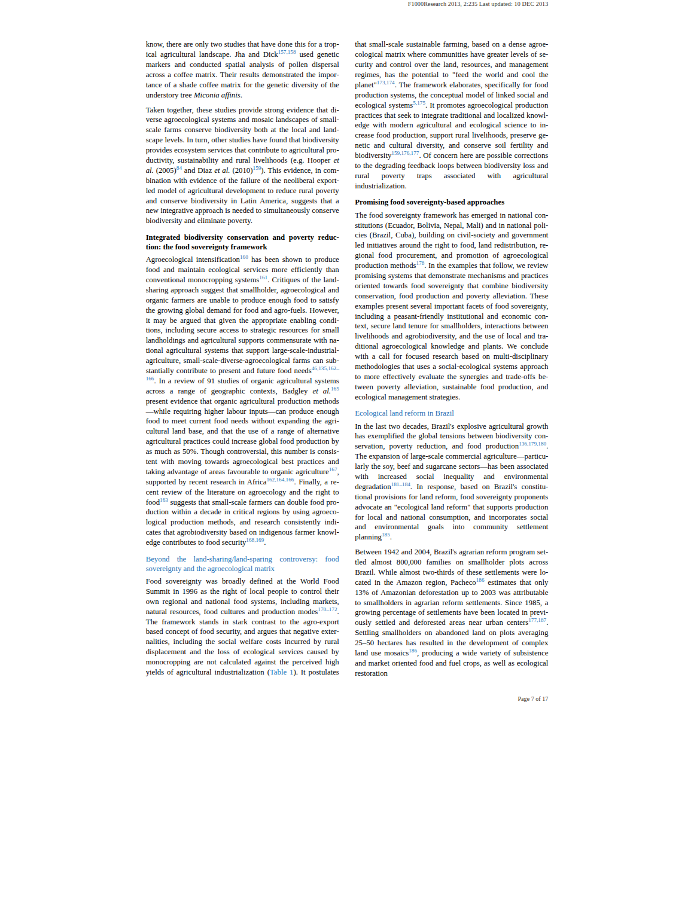F1000Research 2013, 2:235 Last updated: 10 DEC 2013
know, there are only two studies that have done this for a tropical agricultural landscape. Jha and Dick157,158 used genetic markers and conducted spatial analysis of pollen dispersal across a coffee matrix. Their results demonstrated the importance of a shade coffee matrix for the genetic diversity of the understory tree Miconia affinis.
Taken together, these studies provide strong evidence that diverse agroecological systems and mosaic landscapes of small-scale farms conserve biodiversity both at the local and landscape levels. In turn, other studies have found that biodiversity provides ecosystem services that contribute to agricultural productivity, sustainability and rural livelihoods (e.g. Hooper et al. (2005)84 and Diaz et al. (2010)159). This evidence, in combination with evidence of the failure of the neoliberal export-led model of agricultural development to reduce rural poverty and conserve biodiversity in Latin America, suggests that a new integrative approach is needed to simultaneously conserve biodiversity and eliminate poverty.
Integrated biodiversity conservation and poverty reduction: the food sovereignty framework
Agroecological intensification160 has been shown to produce food and maintain ecological services more efficiently than conventional monocropping systems161. Critiques of the land-sharing approach suggest that smallholder, agroecological and organic farmers are unable to produce enough food to satisfy the growing global demand for food and agro-fuels. However, it may be argued that given the appropriate enabling conditions, including secure access to strategic resources for small landholdings and agricultural supports commensurate with national agricultural systems that support large-scale-industrial-agriculture, small-scale-diverse-agroecological farms can substantially contribute to present and future food needs46,135,162–166. In a review of 91 studies of organic agricultural systems across a range of geographic contexts, Badgley et al.165 present evidence that organic agricultural production methods—while requiring higher labour inputs—can produce enough food to meet current food needs without expanding the agricultural land base, and that the use of a range of alternative agricultural practices could increase global food production by as much as 50%. Though controversial, this number is consistent with moving towards agroecological best practices and taking advantage of areas favourable to organic agriculture167, supported by recent research in Africa162,164,166. Finally, a recent review of the literature on agroecology and the right to food163 suggests that small-scale farmers can double food production within a decade in critical regions by using agroecological production methods, and research consistently indicates that agrobiodiversity based on indigenous farmer knowledge contributes to food security168,169.
Beyond the land-sharing/land-sparing controversy: food sovereignty and the agroecological matrix
Food sovereignty was broadly defined at the World Food Summit in 1996 as the right of local people to control their own regional and national food systems, including markets, natural resources, food cultures and production modes170–172. The framework stands in stark contrast to the agro-export based concept of food security, and argues that negative externalities, including the social welfare costs incurred by rural displacement and the loss of ecological services caused by monocropping are not calculated against the perceived high yields of agricultural industrialization (Table 1). It postulates that small-scale sustainable farming, based on a dense agroecological matrix where communities have greater levels of security and control over the land, resources, and management regimes, has the potential to "feed the world and cool the planet"173,174. The framework elaborates, specifically for food production systems, the conceptual model of linked social and ecological systems5,175. It promotes agroecological production practices that seek to integrate traditional and localized knowledge with modern agricultural and ecological science to increase food production, support rural livelihoods, preserve genetic and cultural diversity, and conserve soil fertility and biodiversity159,176,177. Of concern here are possible corrections to the degrading feedback loops between biodiversity loss and rural poverty traps associated with agricultural industrialization.
Promising food sovereignty-based approaches
The food sovereignty framework has emerged in national constitutions (Ecuador, Bolivia, Nepal, Mali) and in national policies (Brazil, Cuba), building on civil-society and government led initiatives around the right to food, land redistribution, regional food procurement, and promotion of agroecological production methods178. In the examples that follow, we review promising systems that demonstrate mechanisms and practices oriented towards food sovereignty that combine biodiversity conservation, food production and poverty alleviation. These examples present several important facets of food sovereignty, including a peasant-friendly institutional and economic context, secure land tenure for smallholders, interactions between livelihoods and agrobiodiversity, and the use of local and traditional agroecological knowledge and plants. We conclude with a call for focused research based on multi-disciplinary methodologies that uses a social-ecological systems approach to more effectively evaluate the synergies and trade-offs between poverty alleviation, sustainable food production, and ecological management strategies.
Ecological land reform in Brazil
In the last two decades, Brazil's explosive agricultural growth has exemplified the global tensions between biodiversity conservation, poverty reduction, and food production136,179,180. The expansion of large-scale commercial agriculture—particularly the soy, beef and sugarcane sectors—has been associated with increased social inequality and environmental degradation181–184. In response, based on Brazil's constitutional provisions for land reform, food sovereignty proponents advocate an "ecological land reform" that supports production for local and national consumption, and incorporates social and environmental goals into community settlement planning185.
Between 1942 and 2004, Brazil's agrarian reform program settled almost 800,000 families on smallholder plots across Brazil. While almost two-thirds of these settlements were located in the Amazon region, Pacheco186 estimates that only 13% of Amazonian deforestation up to 2003 was attributable to smallholders in agrarian reform settlements. Since 1985, a growing percentage of settlements have been located in previously settled and deforested areas near urban centers177,187. Settling smallholders on abandoned land on plots averaging 25–50 hectares has resulted in the development of complex land use mosaics186, producing a wide variety of subsistence and market oriented food and fuel crops, as well as ecological restoration
Page 7 of 17